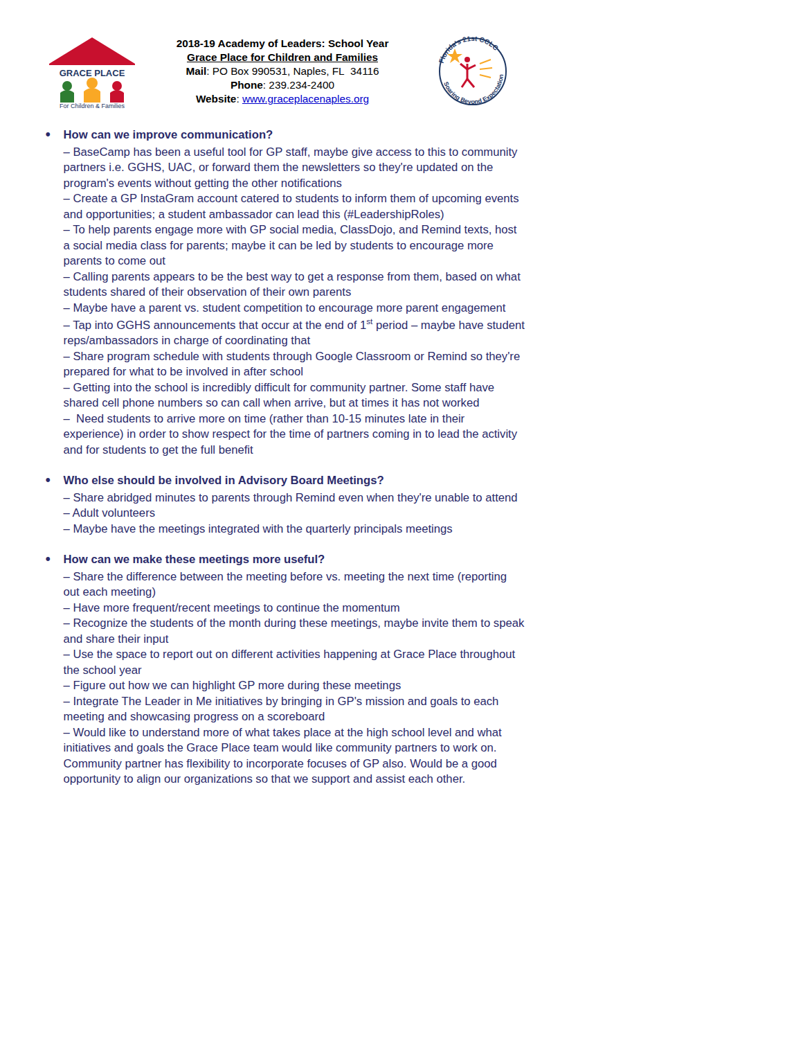GRACE PLACE For Children & Families
2018-19 Academy of Leaders: School Year
Grace Place for Children and Families
Mail: PO Box 990531, Naples, FL 34116
Phone: 239.234-2400
Website: www.graceplacenaples.org
Florida's 21st CCLC Soaring Beyond Expectations
How can we improve communication? – BaseCamp has been a useful tool for GP staff, maybe give access to this to community partners i.e. GGHS, UAC, or forward them the newsletters so they're updated on the program's events without getting the other notifications – Create a GP InstaGram account catered to students to inform them of upcoming events and opportunities; a student ambassador can lead this (#LeadershipRoles) – To help parents engage more with GP social media, ClassDojo, and Remind texts, host a social media class for parents; maybe it can be led by students to encourage more parents to come out – Calling parents appears to be the best way to get a response from them, based on what students shared of their observation of their own parents – Maybe have a parent vs. student competition to encourage more parent engagement – Tap into GGHS announcements that occur at the end of 1st period – maybe have student reps/ambassadors in charge of coordinating that – Share program schedule with students through Google Classroom or Remind so they're prepared for what to be involved in after school – Getting into the school is incredibly difficult for community partner. Some staff have shared cell phone numbers so can call when arrive, but at times it has not worked – Need students to arrive more on time (rather than 10-15 minutes late in their experience) in order to show respect for the time of partners coming in to lead the activity and for students to get the full benefit
Who else should be involved in Advisory Board Meetings? – Share abridged minutes to parents through Remind even when they're unable to attend – Adult volunteers – Maybe have the meetings integrated with the quarterly principals meetings
How can we make these meetings more useful? – Share the difference between the meeting before vs. meeting the next time (reporting out each meeting) – Have more frequent/recent meetings to continue the momentum – Recognize the students of the month during these meetings, maybe invite them to speak and share their input – Use the space to report out on different activities happening at Grace Place throughout the school year – Figure out how we can highlight GP more during these meetings – Integrate The Leader in Me initiatives by bringing in GP's mission and goals to each meeting and showcasing progress on a scoreboard – Would like to understand more of what takes place at the high school level and what initiatives and goals the Grace Place team would like community partners to work on. Community partner has flexibility to incorporate focuses of GP also. Would be a good opportunity to align our organizations so that we support and assist each other.